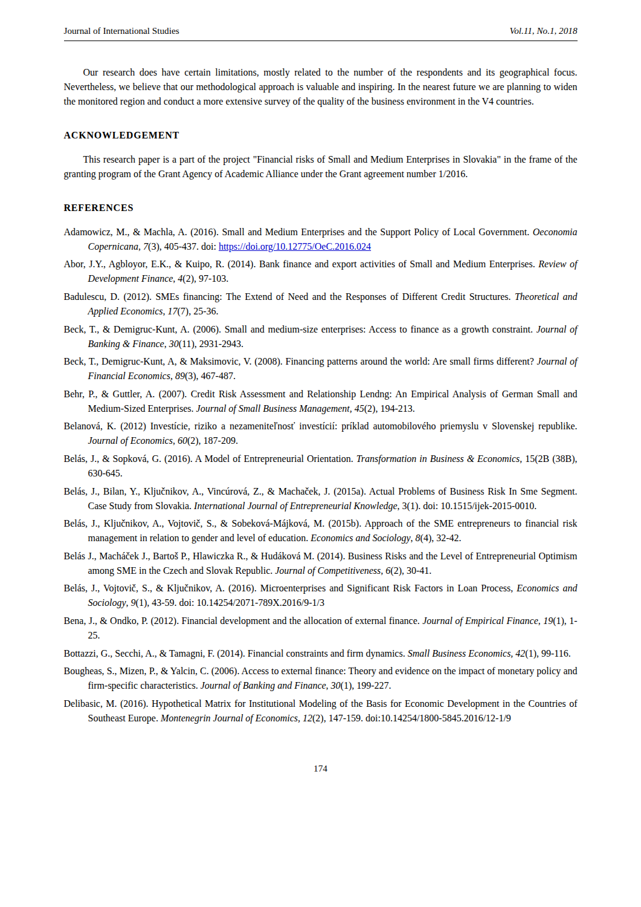Journal of International Studies Vol.11, No.1, 2018
Our research does have certain limitations, mostly related to the number of the respondents and its geographical focus. Nevertheless, we believe that our methodological approach is valuable and inspiring. In the nearest future we are planning to widen the monitored region and conduct a more extensive survey of the quality of the business environment in the V4 countries.
ACKNOWLEDGEMENT
This research paper is a part of the project "Financial risks of Small and Medium Enterprises in Slovakia" in the frame of the granting program of the Grant Agency of Academic Alliance under the Grant agreement number 1/2016.
REFERENCES
Adamowicz, M., & Machla, A. (2016). Small and Medium Enterprises and the Support Policy of Local Government. Oeconomia Copernicana, 7(3), 405-437. doi: https://doi.org/10.12775/OeC.2016.024
Abor, J.Y., Agbloyor, E.K., & Kuipo, R. (2014). Bank finance and export activities of Small and Medium Enterprises. Review of Development Finance, 4(2), 97-103.
Badulescu, D. (2012). SMEs financing: The Extend of Need and the Responses of Different Credit Structures. Theoretical and Applied Economics, 17(7), 25-36.
Beck, T., & Demigruc-Kunt, A. (2006). Small and medium-size enterprises: Access to finance as a growth constraint. Journal of Banking & Finance, 30(11), 2931-2943.
Beck, T., Demigruc-Kunt, A, & Maksimovic, V. (2008). Financing patterns around the world: Are small firms different? Journal of Financial Economics, 89(3), 467-487.
Behr, P., & Guttler, A. (2007). Credit Risk Assessment and Relationship Lendng: An Empirical Analysis of German Small and Medium-Sized Enterprises. Journal of Small Business Management, 45(2), 194-213.
Belanová, K. (2012) Investície, riziko a nezameniteľnosť investícií: príklad automobilového priemyslu v Slovenskej republike. Journal of Economics, 60(2), 187-209.
Belás, J., & Sopková, G. (2016). A Model of Entrepreneurial Orientation. Transformation in Business & Economics, 15(2B (38B), 630-645.
Belás, J., Bilan, Y., Ključnikov, A., Vincúrová, Z., & Machaček, J. (2015a). Actual Problems of Business Risk In Sme Segment. Case Study from Slovakia. International Journal of Entrepreneurial Knowledge, 3(1). doi: 10.1515/ijek-2015-0010.
Belás, J., Ključnikov, A., Vojtovič, S., & Sobeková-Májková, M. (2015b). Approach of the SME entrepreneurs to financial risk management in relation to gender and level of education. Economics and Sociology, 8(4), 32-42.
Belás J., Macháček J., Bartoš P., Hlawiczka R., & Hudáková M. (2014). Business Risks and the Level of Entrepreneurial Optimism among SME in the Czech and Slovak Republic. Journal of Competitiveness, 6(2), 30-41.
Belás, J., Vojtovič, S., & Ključnikov, A. (2016). Microenterprises and Significant Risk Factors in Loan Process, Economics and Sociology, 9(1), 43-59. doi: 10.14254/2071-789X.2016/9-1/3
Bena, J., & Ondko, P. (2012). Financial development and the allocation of external finance. Journal of Empirical Finance, 19(1), 1-25.
Bottazzi, G., Secchi, A., & Tamagni, F. (2014). Financial constraints and firm dynamics. Small Business Economics, 42(1), 99-116.
Bougheas, S., Mizen, P., & Yalcin, C. (2006). Access to external finance: Theory and evidence on the impact of monetary policy and firm-specific characteristics. Journal of Banking and Finance, 30(1), 199-227.
Delibasic, M. (2016). Hypothetical Matrix for Institutional Modeling of the Basis for Economic Development in the Countries of Southeast Europe. Montenegrin Journal of Economics, 12(2), 147-159. doi:10.14254/1800-5845.2016/12-1/9
174